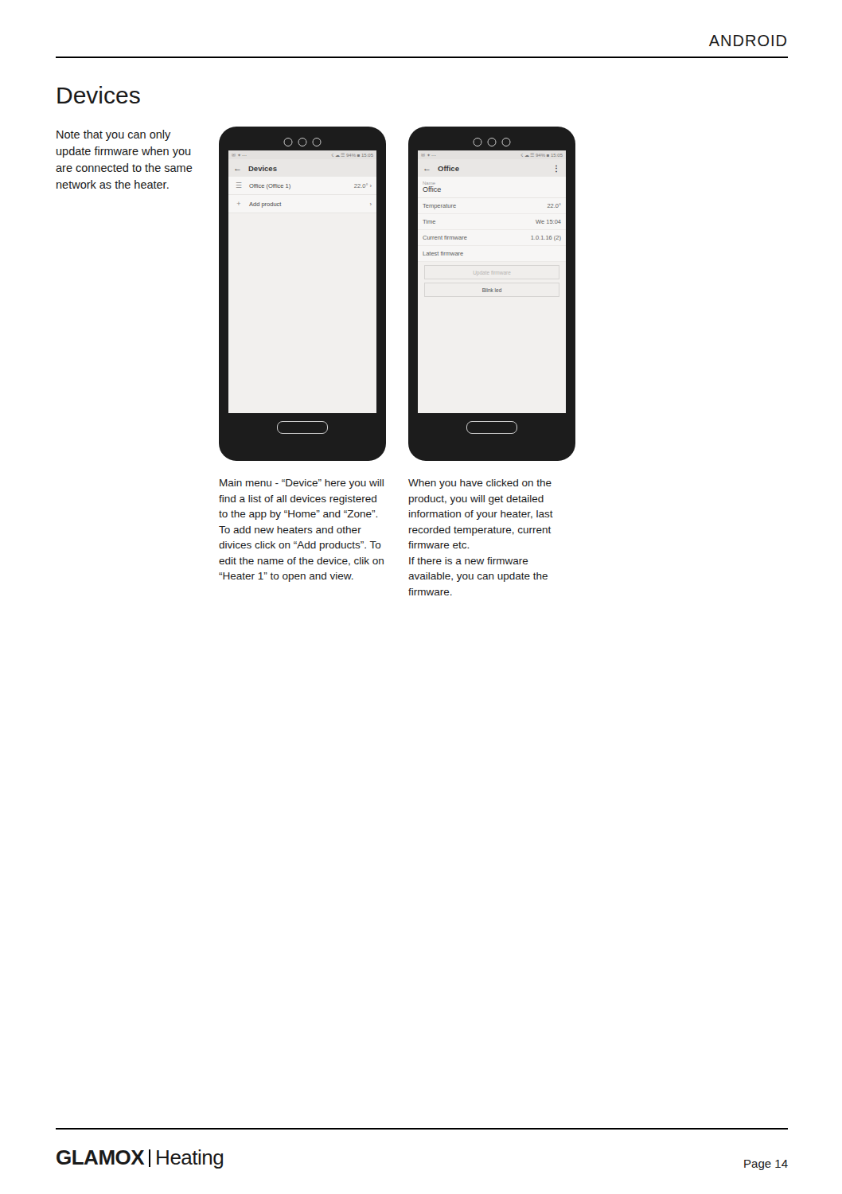ANDROID
Devices
Note that you can only update firmware when you are connected to the same network as the heater.
✉ ✦ ⋯ ☇ ☁ ☰ 94% ■ 15:05
←Devices
☰ Office (Office 1) 22.0° ›
+ Add product ›
Main menu - “Device” here you will find a list of all devices registered to the app by “Home” and “Zone”. To add new heaters and other divices click on “Add products”. To edit the name of the device, clik on “Heater 1” to open and view.
✉ ✦ ⋯ ☇ ☁ ☰ 94% ■ 15:05
←Office⋮
Name
Office
Temperature 22.0°
Time We 15:04
Current firmware 1.0.1.16 (2)
Latest firmware
Update firmware
Blink led
When you have clicked on the product, you will get detailed information of your heater, last recorded temperature, current firmware etc.
If there is a new firmware available, you can update the firmware.
GLAMOX Heating
Page 14